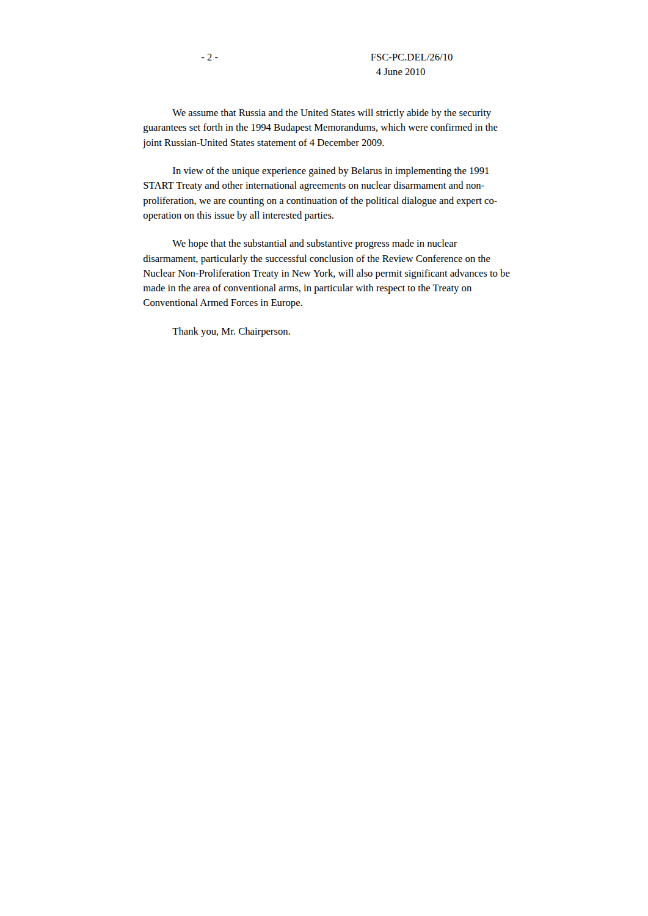- 2 - FSC-PC.DEL/26/104 June 2010
We assume that Russia and the United States will strictly abide by the security guarantees set forth in the 1994 Budapest Memorandums, which were confirmed in the joint Russian-United States statement of 4 December 2009.
In view of the unique experience gained by Belarus in implementing the 1991 START Treaty and other international agreements on nuclear disarmament and non-proliferation, we are counting on a continuation of the political dialogue and expert co-operation on this issue by all interested parties.
We hope that the substantial and substantive progress made in nuclear disarmament, particularly the successful conclusion of the Review Conference on the Nuclear Non-Proliferation Treaty in New York, will also permit significant advances to be made in the area of conventional arms, in particular with respect to the Treaty on Conventional Armed Forces in Europe.
Thank you, Mr. Chairperson.